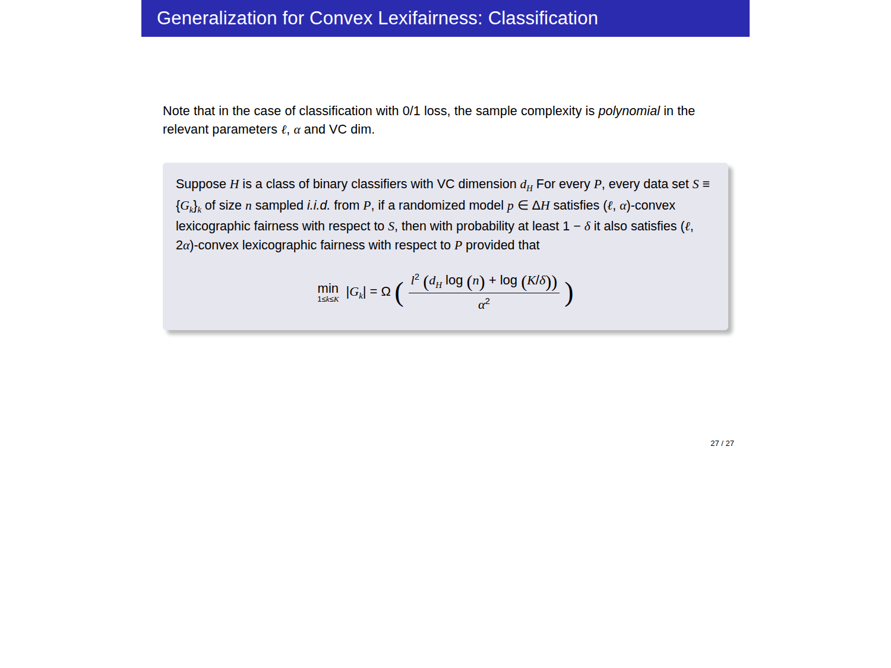Generalization for Convex Lexifairness: Classification
Note that in the case of classification with 0/1 loss, the sample complexity is polynomial in the relevant parameters ℓ, α and VC dim.
Suppose H is a class of binary classifiers with VC dimension dH For every P, every data set S ≡ {Gk}k of size n sampled i.i.d. from P, if a randomized model p ∈ ΔH satisfies (ℓ, α)-convex lexicographic fairness with respect to S, then with probability at least 1 − δ it also satisfies (ℓ, 2α)-convex lexicographic fairness with respect to P provided that
min 1≤k≤K |Gk| = Ω ( l2 (dH log (n) + log (K/δ)) α2 )
27 / 27